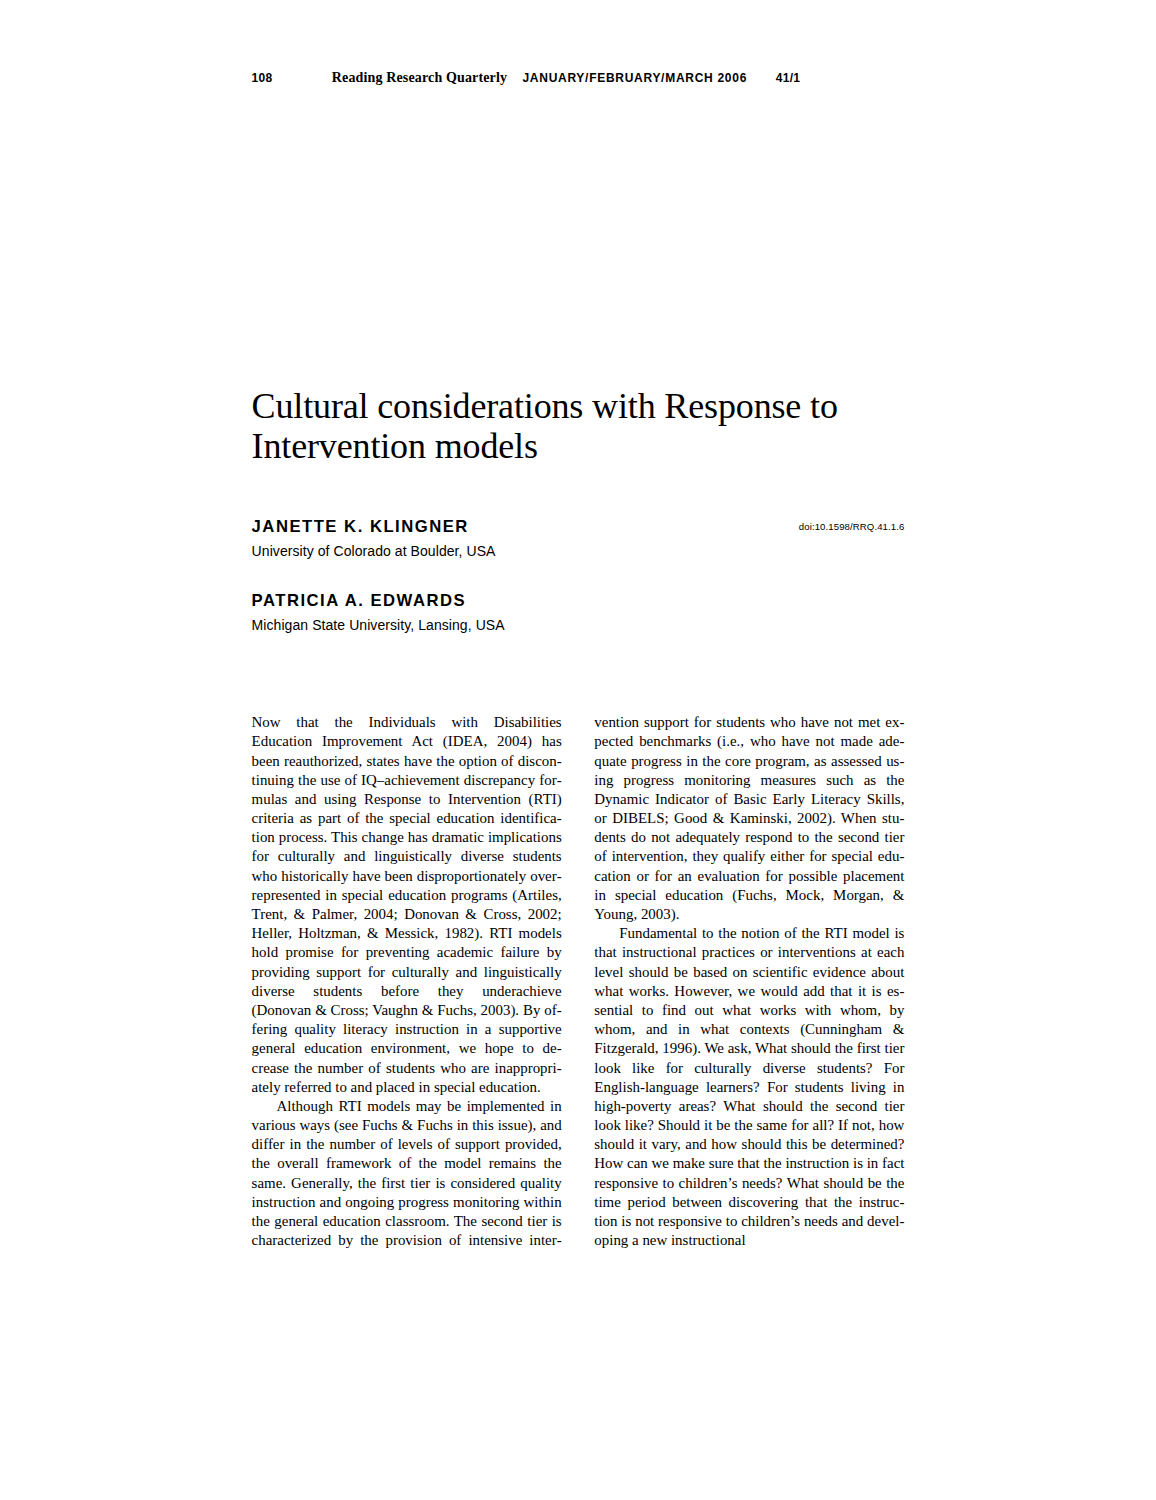108 Reading Research Quarterly JANUARY/FEBRUARY/MARCH 2006 41/1
Cultural considerations with Response to
Intervention models
JANETTE K. KLINGNER
University of Colorado at Boulder, USA
doi:10.1598/RRQ.41.1.6
PATRICIA A. EDWARDS
Michigan State University, Lansing, USA
Now that the Individuals with Disabilities Education Improvement Act (IDEA, 2004) has been reauthorized, states have the option of discontinuing the use of IQ–achievement discrepancy formulas and using Response to Intervention (RTI) criteria as part of the special education identification process. This change has dramatic implications for culturally and linguistically diverse students who historically have been disproportionately overrepresented in special education programs (Artiles, Trent, & Palmer, 2004; Donovan & Cross, 2002; Heller, Holtzman, & Messick, 1982). RTI models hold promise for preventing academic failure by providing support for culturally and linguistically diverse students before they underachieve (Donovan & Cross; Vaughn & Fuchs, 2003). By offering quality literacy instruction in a supportive general education environment, we hope to decrease the number of students who are inappropriately referred to and placed in special education.
Although RTI models may be implemented in various ways (see Fuchs & Fuchs in this issue), and differ in the number of levels of support provided, the overall framework of the model remains the same. Generally, the first tier is considered quality instruction and ongoing progress monitoring within the general education classroom. The second tier is characterized by the provision of intensive intervention support for students who have not met expected benchmarks (i.e., who have not made adequate progress in the core program, as assessed using progress monitoring measures such as the Dynamic Indicator of Basic Early Literacy Skills, or DIBELS; Good & Kaminski, 2002). When students do not adequately respond to the second tier of intervention, they qualify either for special education or for an evaluation for possible placement in special education (Fuchs, Mock, Morgan, & Young, 2003).
Fundamental to the notion of the RTI model is that instructional practices or interventions at each level should be based on scientific evidence about what works. However, we would add that it is essential to find out what works with whom, by whom, and in what contexts (Cunningham & Fitzgerald, 1996). We ask, What should the first tier look like for culturally diverse students? For English-language learners? For students living in high-poverty areas? What should the second tier look like? Should it be the same for all? If not, how should it vary, and how should this be determined? How can we make sure that the instruction is in fact responsive to children’s needs? What should be the time period between discovering that the instruction is not responsive to children’s needs and developing a new instructional